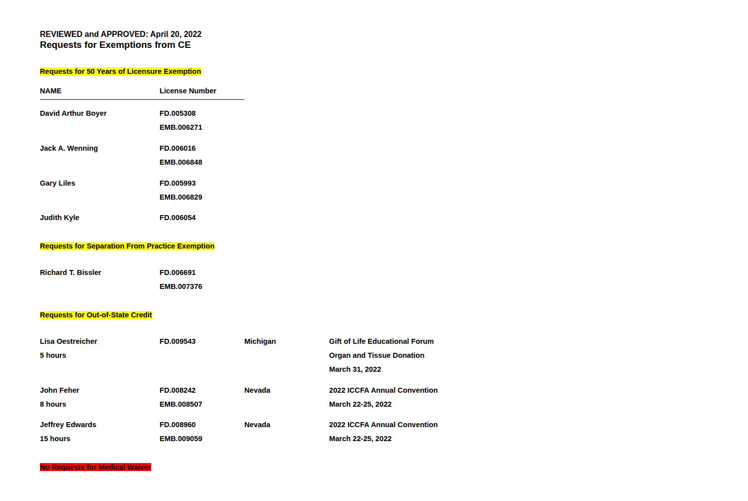REVIEWED and APPROVED: April 20, 2022
Requests for Exemptions from CE
Requests for 50 Years of Licensure Exemption
| NAME | License Number |
| --- | --- |
| David Arthur Boyer | FD.005308 |
| | EMB.006271 |
| Jack A. Wenning | FD.006016 |
| | EMB.006848 |
| Gary Liles | FD.005993 |
| | EMB.006829 |
| Judith Kyle | FD.006054 |
Requests for Separation From Practice Exemption
| Richard T. Bissler | FD.006691 |
| | EMB.007376 |
Requests for Out-of-State Credit
| Lisa Oestreicher | FD.009543 | Michigan | Gift of Life Educational Forum |
| 5 hours | | | Organ and Tissue Donation |
| | | | March 31, 2022 |
| John Feher | FD.008242 | Nevada | 2022 ICCFA Annual Convention |
| 8 hours | EMB.008507 | | March 22-25, 2022 |
| Jeffrey Edwards | FD.008960 | Nevada | 2022 ICCFA Annual Convention |
| 15 hours | EMB.009059 | | March 22-25, 2022 |
No Requests for Medical Waiver